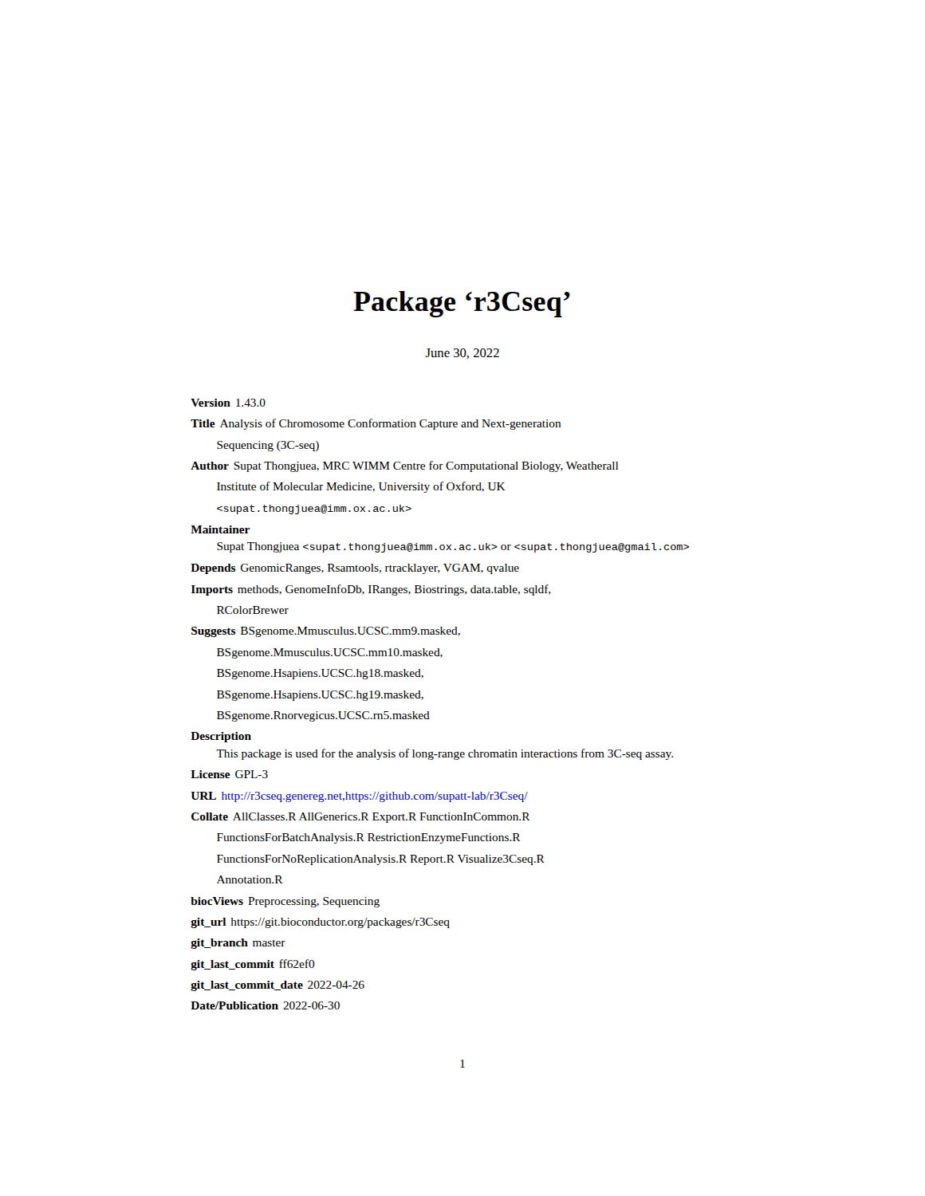Package ‘r3Cseq’
June 30, 2022
Version
1.43.0
Title
Analysis of Chromosome Conformation Capture and Next-generation
Sequencing (3C-seq)
Author
Supat Thongjuea, MRC WIMM Centre for Computational Biology, Weatherall
Institute of Molecular Medicine, University of Oxford, UK
<supat.thongjuea@imm.ox.ac.uk>
Maintainer
Supat Thongjuea <supat.thongjuea@imm.ox.ac.uk> or <supat.thongjuea@gmail.com>
Depends
GenomicRanges, Rsamtools, rtracklayer, VGAM, qvalue
Imports
methods, GenomeInfoDb, IRanges, Biostrings, data.table, sqldf,
RColorBrewer
Suggests
BSgenome.Mmusculus.UCSC.mm9.masked,
BSgenome.Mmusculus.UCSC.mm10.masked,
BSgenome.Hsapiens.UCSC.hg18.masked,
BSgenome.Hsapiens.UCSC.hg19.masked,
BSgenome.Rnorvegicus.UCSC.rn5.masked
Description
This package is used for the analysis of long-range chromatin interactions from 3C-seq assay.
License
GPL-3
URL
http://r3cseq.genereg.net,https://github.com/supatt-lab/r3Cseq/
Collate
AllClasses.R AllGenerics.R Export.R FunctionInCommon.R
FunctionsForBatchAnalysis.R RestrictionEnzymeFunctions.R
FunctionsForNoReplicationAnalysis.R Report.R Visualize3Cseq.R
Annotation.R
biocViews
Preprocessing, Sequencing
git_url
https://git.bioconductor.org/packages/r3Cseq
git_branch
master
git_last_commit
ff62ef0
git_last_commit_date
2022-04-26
Date/Publication
2022-06-30
1